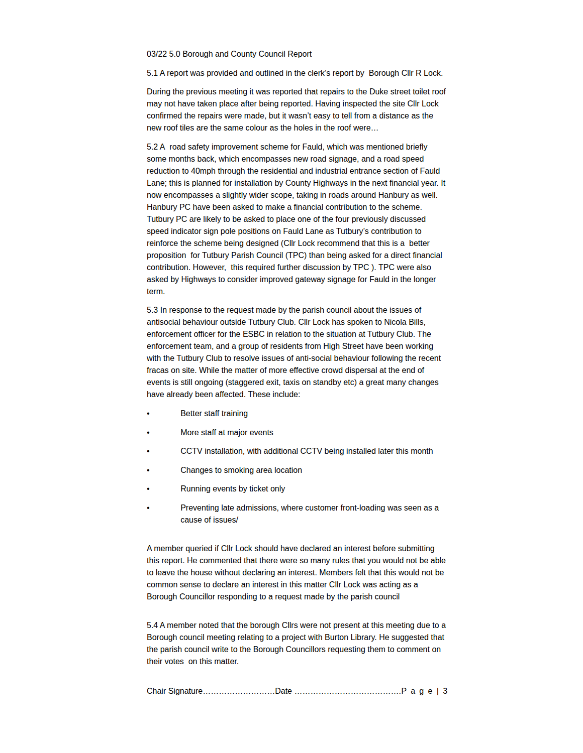03/22 5.0 Borough and County Council Report
5.1 A report was provided and outlined in the clerk’s report by Borough Cllr R Lock.
During the previous meeting it was reported that repairs to the Duke street toilet roof may not have taken place after being reported. Having inspected the site Cllr Lock confirmed the repairs were made, but it wasn’t easy to tell from a distance as the new roof tiles are the same colour as the holes in the roof were…
5.2 A road safety improvement scheme for Fauld, which was mentioned briefly some months back, which encompasses new road signage, and a road speed reduction to 40mph through the residential and industrial entrance section of Fauld Lane; this is planned for installation by County Highways in the next financial year. It now encompasses a slightly wider scope, taking in roads around Hanbury as well. Hanbury PC have been asked to make a financial contribution to the scheme. Tutbury PC are likely to be asked to place one of the four previously discussed speed indicator sign pole positions on Fauld Lane as Tutbury’s contribution to reinforce the scheme being designed (Cllr Lock recommend that this is a better proposition for Tutbury Parish Council (TPC) than being asked for a direct financial contribution. However, this required further discussion by TPC ). TPC were also asked by Highways to consider improved gateway signage for Fauld in the longer term.
5.3 In response to the request made by the parish council about the issues of antisocial behaviour outside Tutbury Club. Cllr Lock has spoken to Nicola Bills, enforcement officer for the ESBC in relation to the situation at Tutbury Club. The enforcement team, and a group of residents from High Street have been working with the Tutbury Club to resolve issues of anti-social behaviour following the recent fracas on site. While the matter of more effective crowd dispersal at the end of events is still ongoing (staggered exit, taxis on standby etc) a great many changes have already been affected. These include:
•Better staff training
•More staff at major events
•CCTV installation, with additional CCTV being installed later this month
•Changes to smoking area location
•Running events by ticket only
•Preventing late admissions, where customer front-loading was seen as a cause of issues/
A member queried if Cllr Lock should have declared an interest before submitting this report. He commented that there were so many rules that you would not be able to leave the house without declaring an interest. Members felt that this would not be common sense to declare an interest in this matter Cllr Lock was acting as a Borough Councillor responding to a request made by the parish council
5.4 A member noted that the borough Cllrs were not present at this meeting due to a Borough council meeting relating to a project with Burton Library. He suggested that the parish council write to the Borough Councillors requesting them to comment on their votes on this matter.
Chair Signature………………………Date …………………………………. P a g e | 3